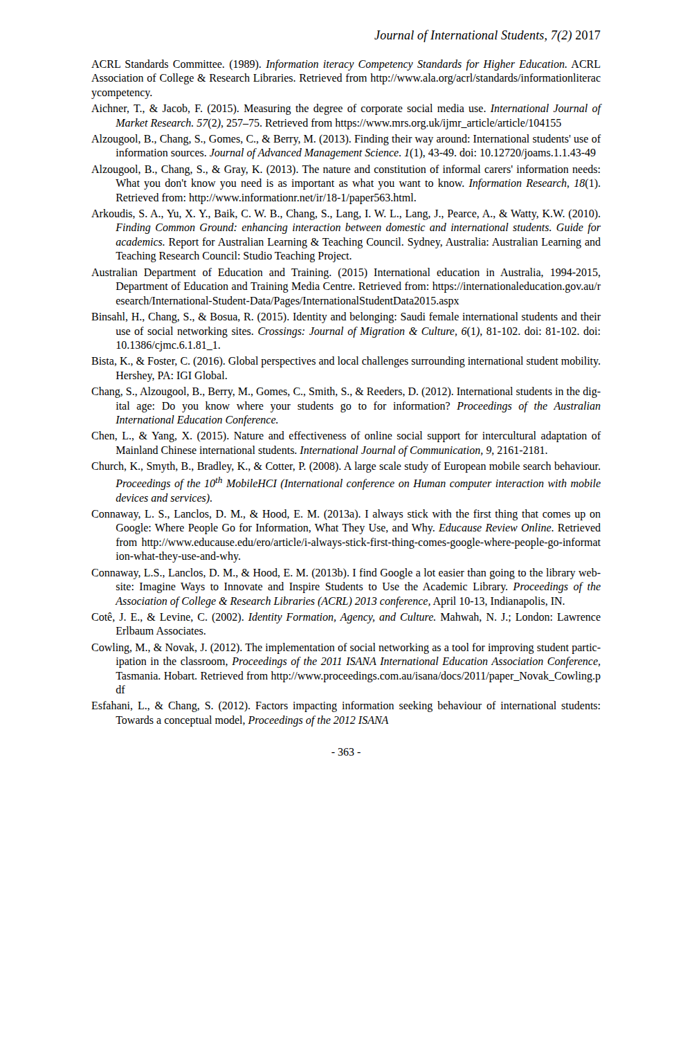Journal of International Students, 7(2) 2017
ACRL Standards Committee. (1989). Information iteracy Competency Standards for Higher Education. ACRL Association of College & Research Libraries. Retrieved from http://www.ala.org/acrl/standards/informationliteracycompetency.
Aichner, T., & Jacob, F. (2015). Measuring the degree of corporate social media use. International Journal of Market Research. 57(2), 257–75. Retrieved from https://www.mrs.org.uk/ijmr_article/article/104155
Alzougool, B., Chang, S., Gomes, C., & Berry, M. (2013). Finding their way around: International students' use of information sources. Journal of Advanced Management Science. 1(1), 43-49. doi: 10.12720/joams.1.1.43-49
Alzougool, B., Chang, S., & Gray, K. (2013). The nature and constitution of informal carers' information needs: What you don't know you need is as important as what you want to know. Information Research, 18(1). Retrieved from: http://www.informationr.net/ir/18-1/paper563.html.
Arkoudis, S. A., Yu, X. Y., Baik, C. W. B., Chang, S., Lang, I. W. L., Lang, J., Pearce, A., & Watty, K.W. (2010). Finding Common Ground: enhancing interaction between domestic and international students. Guide for academics. Report for Australian Learning & Teaching Council. Sydney, Australia: Australian Learning and Teaching Research Council: Studio Teaching Project.
Australian Department of Education and Training. (2015) International education in Australia, 1994-2015, Department of Education and Training Media Centre. Retrieved from: https://internationaleducation.gov.au/research/International-Student-Data/Pages/InternationalStudentData2015.aspx
Binsahl, H., Chang, S., & Bosua, R. (2015). Identity and belonging: Saudi female international students and their use of social networking sites. Crossings: Journal of Migration & Culture, 6(1), 81-102. doi: 81-102. doi: 10.1386/cjmc.6.1.81_1.
Bista, K., & Foster, C. (2016). Global perspectives and local challenges surrounding international student mobility. Hershey, PA: IGI Global.
Chang, S., Alzougool, B., Berry, M., Gomes, C., Smith, S., & Reeders, D. (2012). International students in the digital age: Do you know where your students go to for information? Proceedings of the Australian International Education Conference.
Chen, L., & Yang, X. (2015). Nature and effectiveness of online social support for intercultural adaptation of Mainland Chinese international students. International Journal of Communication, 9, 2161-2181.
Church, K., Smyth, B., Bradley, K., & Cotter, P. (2008). A large scale study of European mobile search behaviour. Proceedings of the 10th MobileHCI (International conference on Human computer interaction with mobile devices and services).
Connaway, L. S., Lanclos, D. M., & Hood, E. M. (2013a). I always stick with the first thing that comes up on Google: Where People Go for Information, What They Use, and Why. Educause Review Online. Retrieved from http://www.educause.edu/ero/article/i-always-stick-first-thing-comes-google-where-people-go-information-what-they-use-and-why.
Connaway, L.S., Lanclos, D. M., & Hood, E. M. (2013b). I find Google a lot easier than going to the library website: Imagine Ways to Innovate and Inspire Students to Use the Academic Library. Proceedings of the Association of College & Research Libraries (ACRL) 2013 conference, April 10-13, Indianapolis, IN.
Cotê, J. E., & Levine, C. (2002). Identity Formation, Agency, and Culture. Mahwah, N. J.; London: Lawrence Erlbaum Associates.
Cowling, M., & Novak, J. (2012). The implementation of social networking as a tool for improving student participation in the classroom, Proceedings of the 2011 ISANA International Education Association Conference, Tasmania. Hobart. Retrieved from http://www.proceedings.com.au/isana/docs/2011/paper_Novak_Cowling.pdf
Esfahani, L., & Chang, S. (2012). Factors impacting information seeking behaviour of international students: Towards a conceptual model, Proceedings of the 2012 ISANA
- 363 -